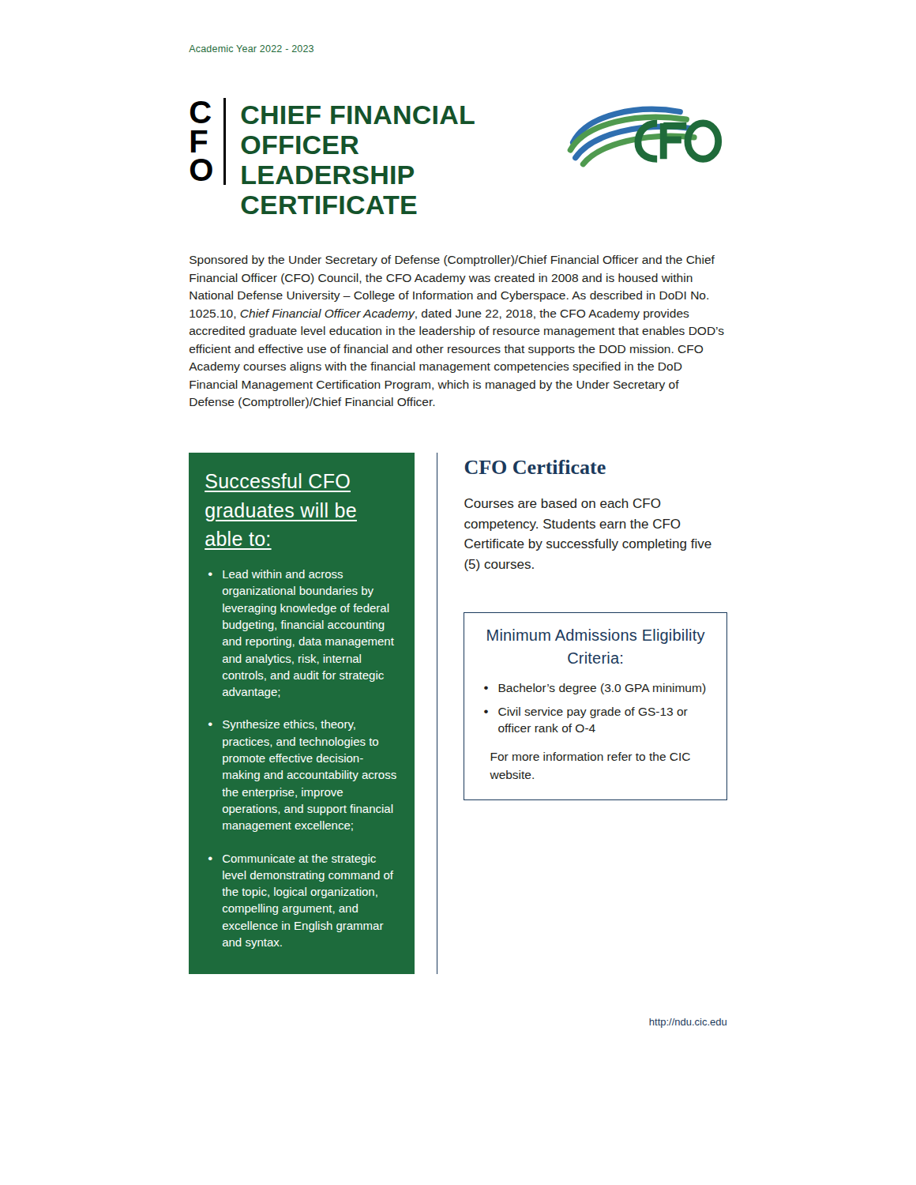Academic Year 2022 - 2023
CFO
CHIEF FINANCIAL OFFICER
LEADERSHIP CERTIFICATE
Sponsored by the Under Secretary of Defense (Comptroller)/Chief Financial Officer and the Chief Financial Officer (CFO) Council, the CFO Academy was created in 2008 and is housed within National Defense University – College of Information and Cyberspace. As described in DoDI No. 1025.10, Chief Financial Officer Academy, dated June 22, 2018, the CFO Academy provides accredited graduate level education in the leadership of resource management that enables DOD’s efficient and effective use of financial and other resources that supports the DOD mission. CFO Academy courses aligns with the financial management competencies specified in the DoD Financial Management Certification Program, which is managed by the Under Secretary of Defense (Comptroller)/Chief Financial Officer.
Successful CFO graduates will be able to:
Lead within and across organizational boundaries by leveraging knowledge of federal budgeting, financial accounting and reporting, data management and analytics, risk, internal controls, and audit for strategic advantage;
Synthesize ethics, theory, practices, and technologies to promote effective decision-making and accountability across the enterprise, improve operations, and support financial management excellence;
Communicate at the strategic level demonstrating command of the topic, logical organization, compelling argument, and excellence in English grammar and syntax.
CFO Certificate
Courses are based on each CFO competency. Students earn the CFO Certificate by successfully completing five (5) courses.
Minimum Admissions Eligibility Criteria:
Bachelor’s degree (3.0 GPA minimum)
Civil service pay grade of GS-13 or officer rank of O-4
For more information refer to the CIC website.
http://ndu.cic.edu